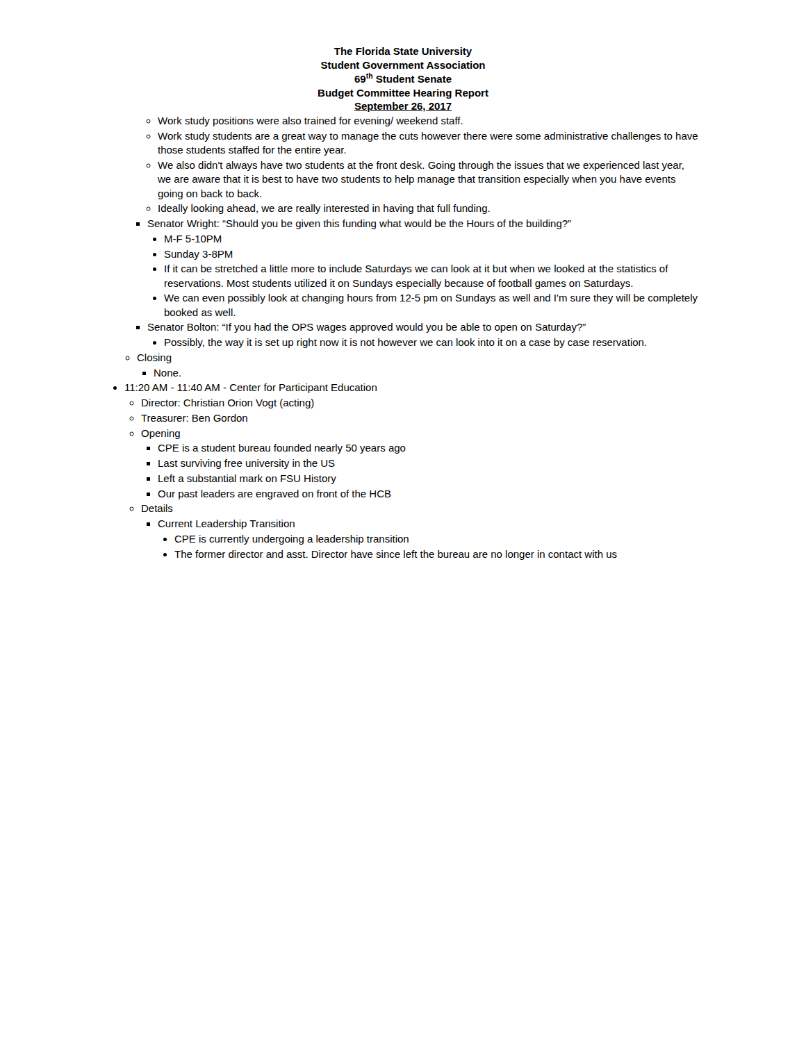The Florida State University
Student Government Association
69th Student Senate
Budget Committee Hearing Report
September 26, 2017
Work study positions were also trained for evening/ weekend staff.
Work study students are a great way to manage the cuts however there were some administrative challenges to have those students staffed for the entire year.
We also didn't always have two students at the front desk. Going through the issues that we experienced last year, we are aware that it is best to have two students to help manage that transition especially when you have events going on back to back.
Ideally looking ahead, we are really interested in having that full funding.
Senator Wright: “Should you be given this funding what would be the Hours of the building?”
M-F 5-10PM
Sunday 3-8PM
If it can be stretched a little more to include Saturdays we can look at it but when we looked at the statistics of reservations. Most students utilized it on Sundays especially because of football games on Saturdays.
We can even possibly look at changing hours from 12-5 pm on Sundays as well and I'm sure they will be completely booked as well.
Senator Bolton: “If you had the OPS wages approved would you be able to open on Saturday?”
Possibly, the way it is set up right now it is not however we can look into it on a case by case reservation.
Closing
None.
11:20 AM - 11:40 AM - Center for Participant Education
Director: Christian Orion Vogt (acting)
Treasurer: Ben Gordon
Opening
CPE is a student bureau founded nearly 50 years ago
Last surviving free university in the US
Left a substantial mark on FSU History
Our past leaders are engraved on front of the HCB
Details
Current Leadership Transition
CPE is currently undergoing a leadership transition
The former director and asst. Director have since left the bureau are no longer in contact with us